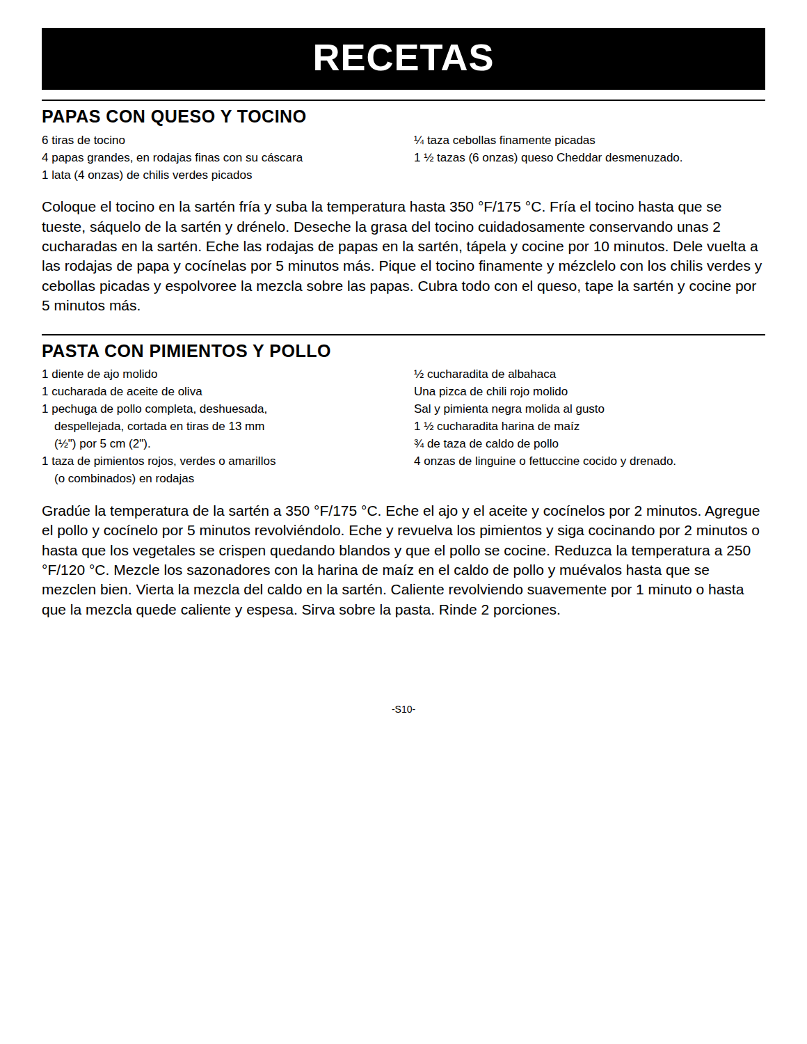RECETAS
PAPAS CON QUESO Y TOCINO
6 tiras de tocino
4 papas grandes, en rodajas finas con su cáscara
1 lata (4 onzas) de chilis verdes picados
¼ taza cebollas finamente picadas
1 ½ tazas (6 onzas) queso Cheddar desmenuzado.
Coloque el tocino en la sartén fría y suba la temperatura hasta 350 °F/175 °C. Fría el tocino hasta que se tueste, sáquelo de la sartén y drénelo. Deseche la grasa del tocino cuidadosamente conservando unas 2 cucharadas en la sartén. Eche las rodajas de papas en la sartén, tápela y cocine por 10 minutos. Dele vuelta a las rodajas de papa y cocínelas por 5 minutos más. Pique el tocino finamente y mézclelo con los chilis verdes y cebollas picadas y espolvoree la mezcla sobre las papas. Cubra todo con el queso, tape la sartén y cocine por 5 minutos más.
PASTA CON PIMIENTOS Y POLLO
1 diente de ajo molido
1 cucharada de aceite de oliva
1 pechuga de pollo completa, deshuesada,
despellejada, cortada en tiras de 13 mm
(½") por 5 cm (2").
1 taza de pimientos rojos, verdes o amarillos
(o combinados) en rodajas
½ cucharadita de albahaca
Una pizca de chili rojo molido
Sal y pimienta negra molida al gusto
1 ½ cucharadita harina de maíz
¾ de taza de caldo de pollo
4 onzas de linguine o fettuccine cocido y drenado.
Gradúe la temperatura de la sartén a 350 °F/175 °C. Eche el ajo y el aceite y cocínelos por 2 minutos. Agregue el pollo y cocínelo por 5 minutos revolviéndolo. Eche y revuelva los pimientos y siga cocinando por 2 minutos o hasta que los vegetales se crispen quedando blandos y que el pollo se cocine. Reduzca la temperatura a 250 °F/120 °C. Mezcle los sazonadores con la harina de maíz en el caldo de pollo y muévalos hasta que se mezclen bien. Vierta la mezcla del caldo en la sartén. Caliente revolviendo suavemente por 1 minuto o hasta que la mezcla quede caliente y espesa. Sirva sobre la pasta. Rinde 2 porciones.
-S10-